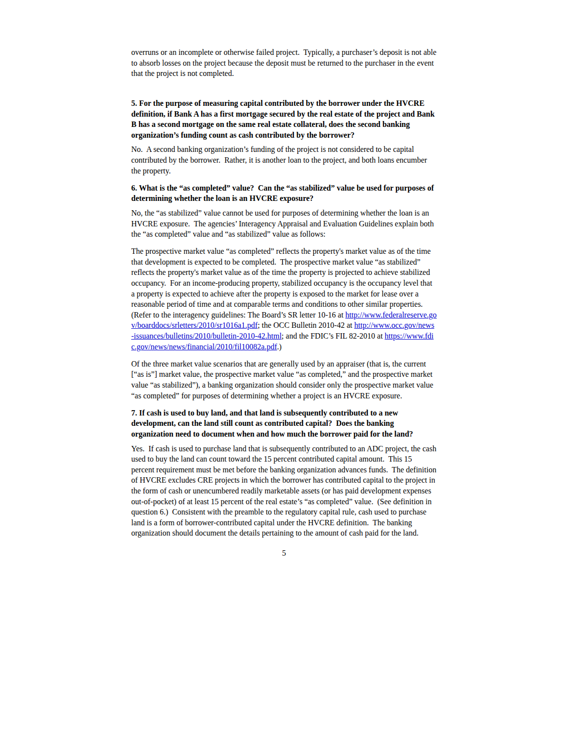overruns or an incomplete or otherwise failed project. Typically, a purchaser’s deposit is not able to absorb losses on the project because the deposit must be returned to the purchaser in the event that the project is not completed.
5. For the purpose of measuring capital contributed by the borrower under the HVCRE definition, if Bank A has a first mortgage secured by the real estate of the project and Bank B has a second mortgage on the same real estate collateral, does the second banking organization’s funding count as cash contributed by the borrower?
No. A second banking organization’s funding of the project is not considered to be capital contributed by the borrower. Rather, it is another loan to the project, and both loans encumber the property.
6. What is the “as completed” value? Can the “as stabilized” value be used for purposes of determining whether the loan is an HVCRE exposure?
No, the “as stabilized” value cannot be used for purposes of determining whether the loan is an HVCRE exposure. The agencies’ Interagency Appraisal and Evaluation Guidelines explain both the “as completed” value and “as stabilized” value as follows:
The prospective market value “as completed” reflects the property's market value as of the time that development is expected to be completed. The prospective market value “as stabilized” reflects the property's market value as of the time the property is projected to achieve stabilized occupancy. For an income-producing property, stabilized occupancy is the occupancy level that a property is expected to achieve after the property is exposed to the market for lease over a reasonable period of time and at comparable terms and conditions to other similar properties. (Refer to the interagency guidelines: The Board’s SR letter 10-16 at http://www.federalreserve.gov/boarddocs/srletters/2010/sr1016a1.pdf; the OCC Bulletin 2010-42 at http://www.occ.gov/news-issuances/bulletins/2010/bulletin-2010-42.html; and the FDIC’s FIL 82-2010 at https://www.fdic.gov/news/news/financial/2010/fil10082a.pdf.)
Of the three market value scenarios that are generally used by an appraiser (that is, the current [“as is”] market value, the prospective market value “as completed,” and the prospective market value “as stabilized”), a banking organization should consider only the prospective market value “as completed” for purposes of determining whether a project is an HVCRE exposure.
7. If cash is used to buy land, and that land is subsequently contributed to a new development, can the land still count as contributed capital? Does the banking organization need to document when and how much the borrower paid for the land?
Yes. If cash is used to purchase land that is subsequently contributed to an ADC project, the cash used to buy the land can count toward the 15 percent contributed capital amount. This 15 percent requirement must be met before the banking organization advances funds. The definition of HVCRE excludes CRE projects in which the borrower has contributed capital to the project in the form of cash or unencumbered readily marketable assets (or has paid development expenses out-of-pocket) of at least 15 percent of the real estate’s “as completed” value. (See definition in question 6.) Consistent with the preamble to the regulatory capital rule, cash used to purchase land is a form of borrower-contributed capital under the HVCRE definition. The banking organization should document the details pertaining to the amount of cash paid for the land.
5